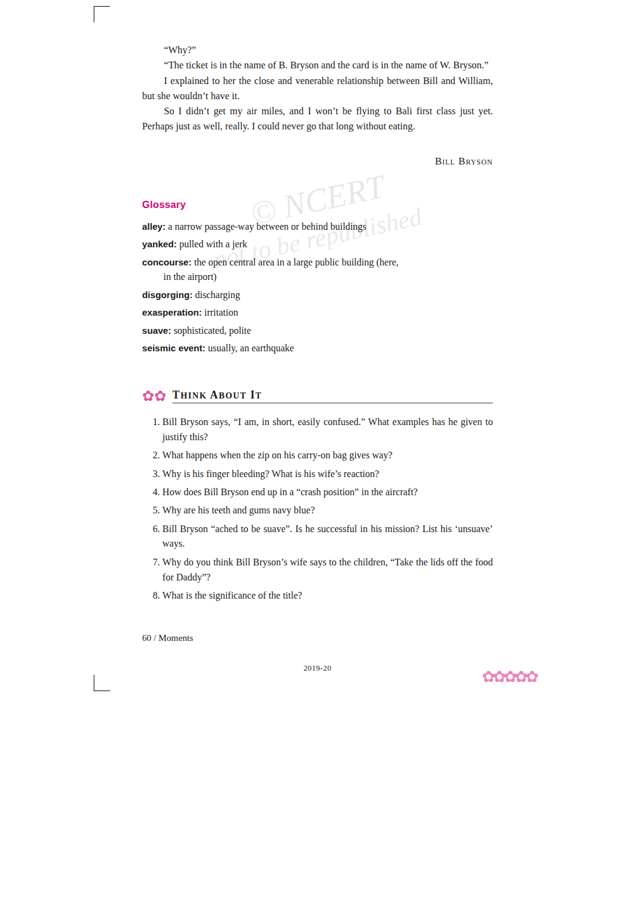© NCERT
not to be republished
“Why?”
“The ticket is in the name of B. Bryson and the card is in the name of W. Bryson.”
I explained to her the close and venerable relationship between Bill and William, but she wouldn’t have it.
So I didn’t get my air miles, and I won’t be flying to Bali first class just yet. Perhaps just as well, really. I could never go that long without eating.
Bill Bryson
Glossary
alley:
a narrow passage-way between or behind buildings
yanked:
pulled with a jerk
concourse:
the open central area in a large public building (here,in the airport)
disgorging:
discharging
exasperation:
irritation
suave:
sophisticated, polite
seismic event:
usually, an earthquake
✿✿ THINK ABOUT IT
Bill Bryson says, “I am, in short, easily confused.” What examples has he given to justify this?
What happens when the zip on his carry-on bag gives way?
Why is his finger bleeding? What is his wife’s reaction?
How does Bill Bryson end up in a “crash position” in the aircraft?
Why are his teeth and gums navy blue?
Bill Bryson “ached to be suave”. Is he successful in his mission? List his ‘unsuave’ ways.
Why do you think Bill Bryson’s wife says to the children, “Take the lids off the food for Daddy”?
What is the significance of the title?
60 / Moments
2019-20
✿✿✿✿✿